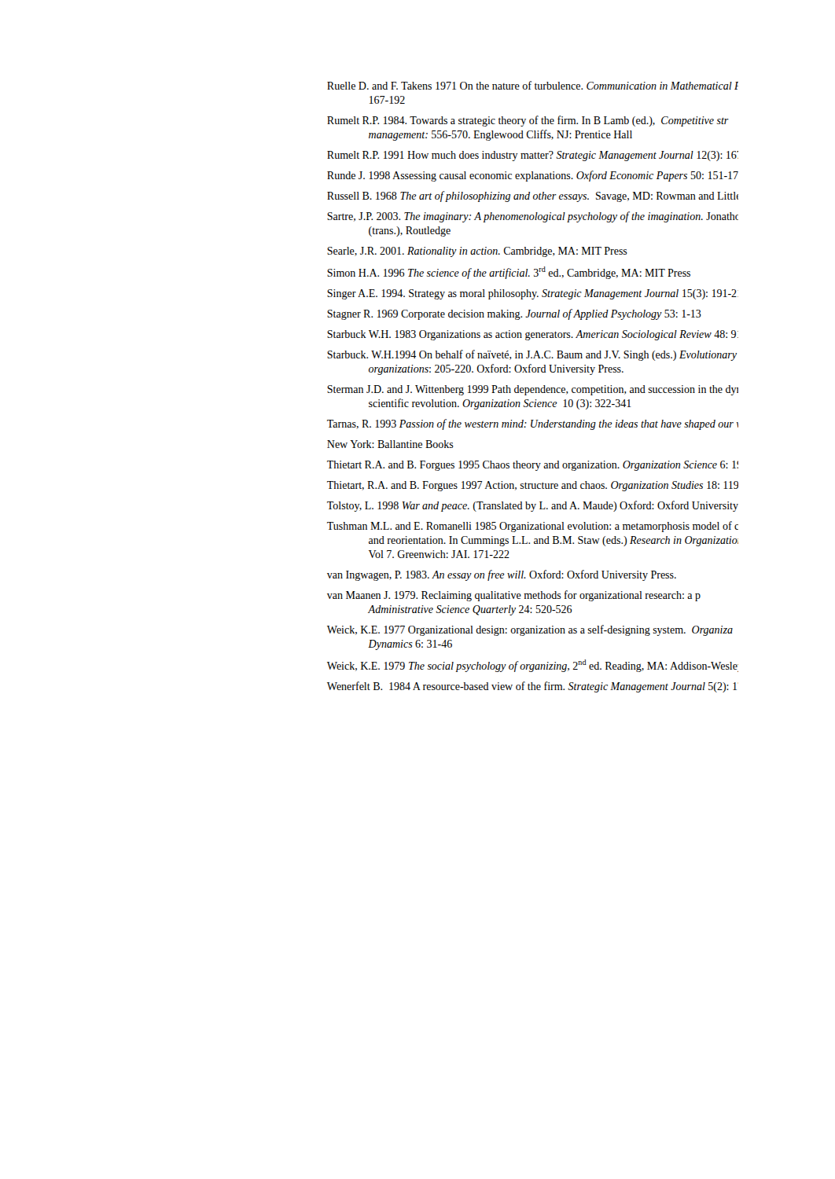Ruelle D. and F. Takens 1971 On the nature of turbulence. Communication in Mathematical Phys 167-192
Rumelt R.P. 1984. Towards a strategic theory of the firm. In B Lamb (ed.), Competitive str management: 556-570. Englewood Cliffs, NJ: Prentice Hall
Rumelt R.P. 1991 How much does industry matter? Strategic Management Journal 12(3): 167-18
Runde J. 1998 Assessing causal economic explanations. Oxford Economic Papers 50: 151-172
Russell B. 1968 The art of philosophizing and other essays. Savage, MD: Rowman and Littlefield:
Sartre, J.P. 2003. The imaginary: A phenomenological psychology of the imagination. Jonathon V (trans.), Routledge
Searle, J.R. 2001. Rationality in action. Cambridge, MA: MIT Press
Simon H.A. 1996 The science of the artificial. 3rd ed., Cambridge, MA: MIT Press
Singer A.E. 1994. Strategy as moral philosophy. Strategic Management Journal 15(3): 191-213
Stagner R. 1969 Corporate decision making. Journal of Applied Psychology 53: 1-13
Starbuck W.H. 1983 Organizations as action generators. American Sociological Review 48: 91-10
Starbuck. W.H.1994 On behalf of naïveté, in J.A.C. Baum and J.V. Singh (eds.) Evolutionary dynam organizations: 205-220. Oxford: Oxford University Press.
Sterman J.D. and J. Wittenberg 1999 Path dependence, competition, and succession in the dynam scientific revolution. Organization Science 10 (3): 322-341
Tarnas, R. 1993 Passion of the western mind: Understanding the ideas that have shaped our worl
New York: Ballantine Books
Thietart R.A. and B. Forgues 1995 Chaos theory and organization. Organization Science 6: 19-31
Thietart, R.A. and B. Forgues 1997 Action, structure and chaos. Organization Studies 18: 119-143
Tolstoy, L. 1998 War and peace. (Translated by L. and A. Maude) Oxford: Oxford University Pres
Tushman M.L. and E. Romanelli 1985 Organizational evolution: a metamorphosis model of conve and reorientation. In Cummings L.L. and B.M. Staw (eds.) Research in Organizational Be Vol 7. Greenwich: JAI. 171-222
van Ingwagen, P. 1983. An essay on free will. Oxford: Oxford University Press.
van Maanen J. 1979. Reclaiming qualitative methods for organizational research: a p Administrative Science Quarterly 24: 520-526
Weick, K.E. 1977 Organizational design: organization as a self-designing system. Organiza Dynamics 6: 31-46
Weick, K.E. 1979 The social psychology of organizing, 2nd ed. Reading, MA: Addison-Wesley
Wenerfelt B. 1984 A resource-based view of the firm. Strategic Management Journal 5(2): 171-